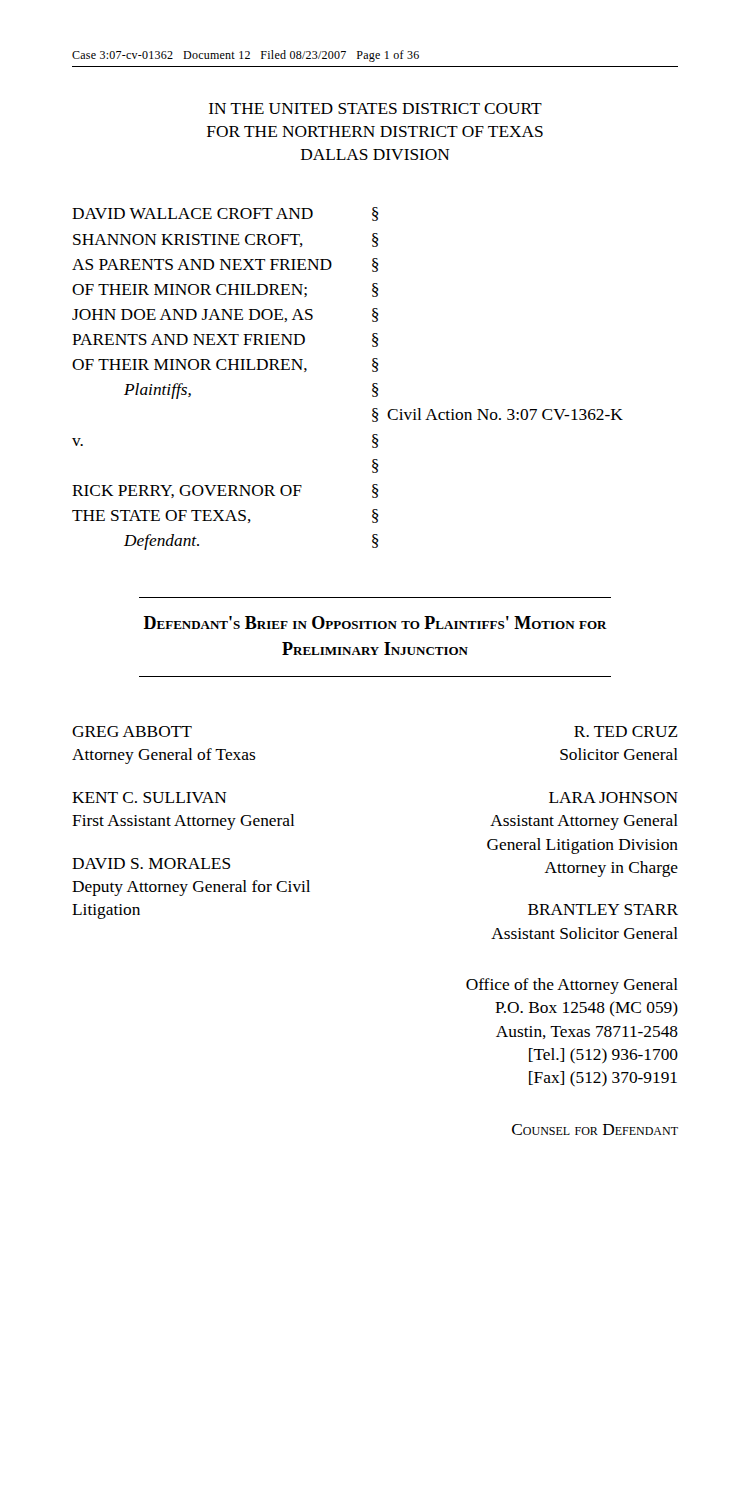Case 3:07-cv-01362 Document 12 Filed 08/23/2007 Page 1 of 36
In the United States District Court
For the Northern District of Texas
Dallas Division
| DAVID WALLACE CROFT AND SHANNON KRISTINE CROFT, AS PARENTS AND NEXT FRIEND OF THEIR MINOR CHILDREN; JOHN DOE AND JANE DOE, AS PARENTS AND NEXT FRIEND OF THEIR MINOR CHILDREN, Plaintiffs, v. RICK PERRY, GOVERNOR OF THE STATE OF TEXAS, Defendant. | § § § § § § § § § § § § § § | Civil Action No. 3:07 CV-1362-K |
Defendant's Brief in Opposition to Plaintiffs' Motion for
Preliminary Injunction
| GREG ABBOTT Attorney General of Texas KENT C. SULLIVAN First Assistant Attorney General DAVID S. MORALES Deputy Attorney General for Civil Litigation | R. TED CRUZ Solicitor General LARA JOHNSON Assistant Attorney General General Litigation Division Attorney in Charge BRANTLEY STARR Assistant Solicitor General Office of the Attorney General P.O. Box 12548 (MC 059) Austin, Texas 78711-2548 [Tel.] (512) 936-1700 [Fax] (512) 370-9191 Counsel for Defendant |